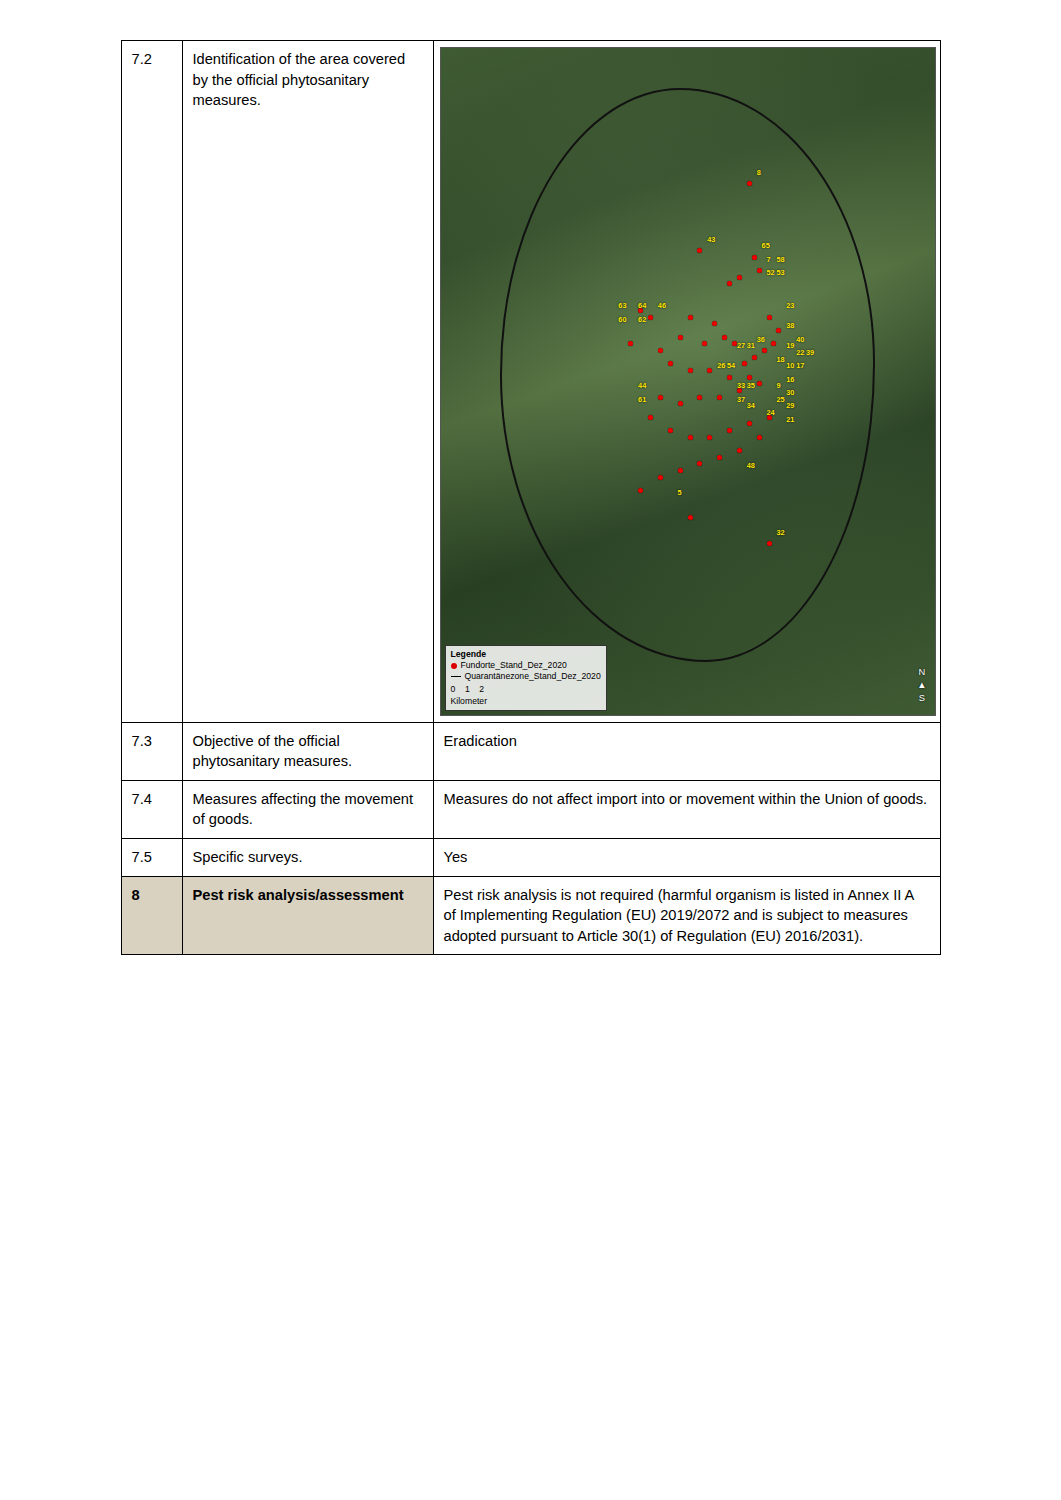| 7.2 | Identification of the area covered by the official phytosanitary measures. | 8 43 65 7 58 52 53 63 64 46 60 62 23 38 40 19 22 39 18 10 17 16 9 30 25 29 24 21 27 31 36 26 54 33 35 37 34 44 61 48 5 32 Legende Fundorte_Stand_Dez_2020 Quarantänezone_Stand_Dez_2020 0 1 2 Kilometer N ▲ S |
| 7.3 | Objective of the official phytosanitary measures. | Eradication |
| 7.4 | Measures affecting the movement of goods. | Measures do not affect import into or movement within the Union of goods. |
| 7.5 | Specific surveys. | Yes |
| 8 | Pest risk analysis/assessment | Pest risk analysis is not required (harmful organism is listed in Annex II A of Implementing Regulation (EU) 2019/2072 and is subject to measures adopted pursuant to Article 30(1) of Regulation (EU) 2016/2031). |